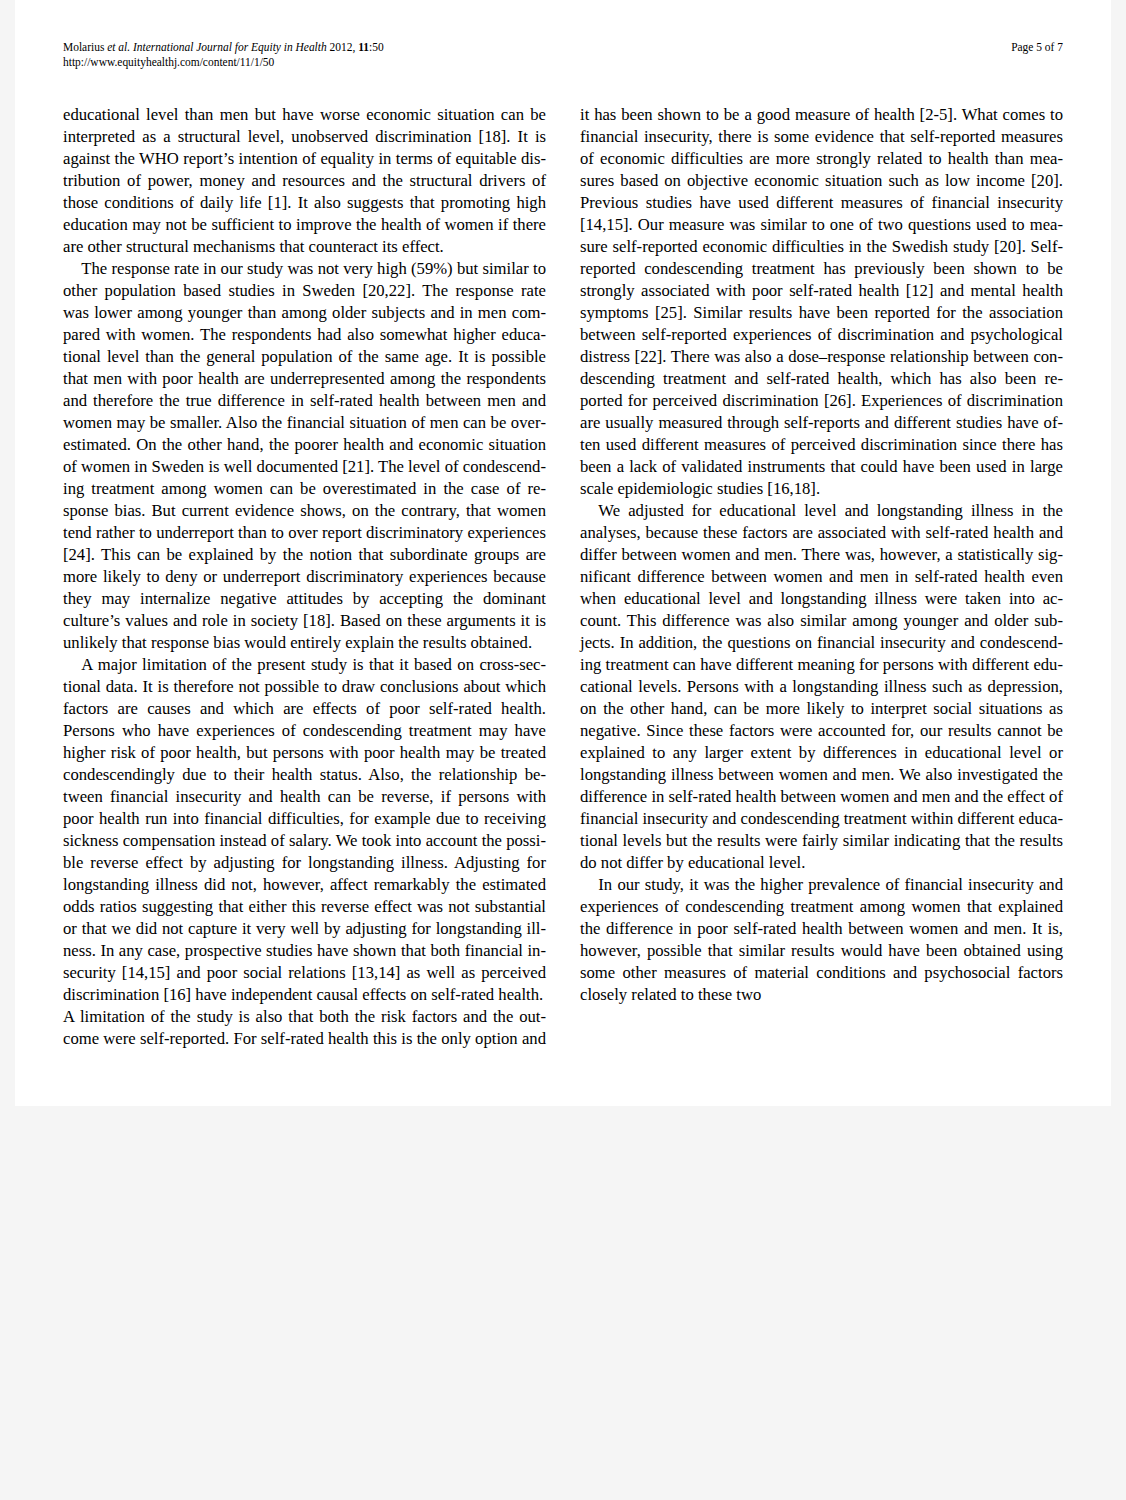Molarius et al. International Journal for Equity in Health 2012, 11:50
http://www.equityhealthj.com/content/11/1/50
Page 5 of 7
educational level than men but have worse economic situation can be interpreted as a structural level, unobserved discrimination [18]. It is against the WHO report’s intention of equality in terms of equitable distribution of power, money and resources and the structural drivers of those conditions of daily life [1]. It also suggests that promoting high education may not be sufficient to improve the health of women if there are other structural mechanisms that counteract its effect.
The response rate in our study was not very high (59%) but similar to other population based studies in Sweden [20,22]. The response rate was lower among younger than among older subjects and in men compared with women. The respondents had also somewhat higher educational level than the general population of the same age. It is possible that men with poor health are underrepresented among the respondents and therefore the true difference in self-rated health between men and women may be smaller. Also the financial situation of men can be overestimated. On the other hand, the poorer health and economic situation of women in Sweden is well documented [21]. The level of condescending treatment among women can be overestimated in the case of response bias. But current evidence shows, on the contrary, that women tend rather to underreport than to over report discriminatory experiences [24]. This can be explained by the notion that subordinate groups are more likely to deny or underreport discriminatory experiences because they may internalize negative attitudes by accepting the dominant culture’s values and role in society [18]. Based on these arguments it is unlikely that response bias would entirely explain the results obtained.
A major limitation of the present study is that it based on cross-sectional data. It is therefore not possible to draw conclusions about which factors are causes and which are effects of poor self-rated health. Persons who have experiences of condescending treatment may have higher risk of poor health, but persons with poor health may be treated condescendingly due to their health status. Also, the relationship between financial insecurity and health can be reverse, if persons with poor health run into financial difficulties, for example due to receiving sickness compensation instead of salary. We took into account the possible reverse effect by adjusting for longstanding illness. Adjusting for longstanding illness did not, however, affect remarkably the estimated odds ratios suggesting that either this reverse effect was not substantial or that we did not capture it very well by adjusting for longstanding illness. In any case, prospective studies have shown that both financial insecurity [14,15] and poor social relations [13,14] as well as perceived discrimination [16] have independent causal effects on self-rated health.
A limitation of the study is also that both the risk factors and the outcome were self-reported. For self-rated health this is the only option and it has been shown to be a good measure of health [2-5]. What comes to financial insecurity, there is some evidence that self-reported measures of economic difficulties are more strongly related to health than measures based on objective economic situation such as low income [20]. Previous studies have used different measures of financial insecurity [14,15]. Our measure was similar to one of two questions used to measure self-reported economic difficulties in the Swedish study [20]. Self-reported condescending treatment has previously been shown to be strongly associated with poor self-rated health [12] and mental health symptoms [25]. Similar results have been reported for the association between self-reported experiences of discrimination and psychological distress [22]. There was also a dose–response relationship between condescending treatment and self-rated health, which has also been reported for perceived discrimination [26]. Experiences of discrimination are usually measured through self-reports and different studies have often used different measures of perceived discrimination since there has been a lack of validated instruments that could have been used in large scale epidemiologic studies [16,18].
We adjusted for educational level and longstanding illness in the analyses, because these factors are associated with self-rated health and differ between women and men. There was, however, a statistically significant difference between women and men in self-rated health even when educational level and longstanding illness were taken into account. This difference was also similar among younger and older subjects. In addition, the questions on financial insecurity and condescending treatment can have different meaning for persons with different educational levels. Persons with a longstanding illness such as depression, on the other hand, can be more likely to interpret social situations as negative. Since these factors were accounted for, our results cannot be explained to any larger extent by differences in educational level or longstanding illness between women and men. We also investigated the difference in self-rated health between women and men and the effect of financial insecurity and condescending treatment within different educational levels but the results were fairly similar indicating that the results do not differ by educational level.
In our study, it was the higher prevalence of financial insecurity and experiences of condescending treatment among women that explained the difference in poor self-rated health between women and men. It is, however, possible that similar results would have been obtained using some other measures of material conditions and psychosocial factors closely related to these two